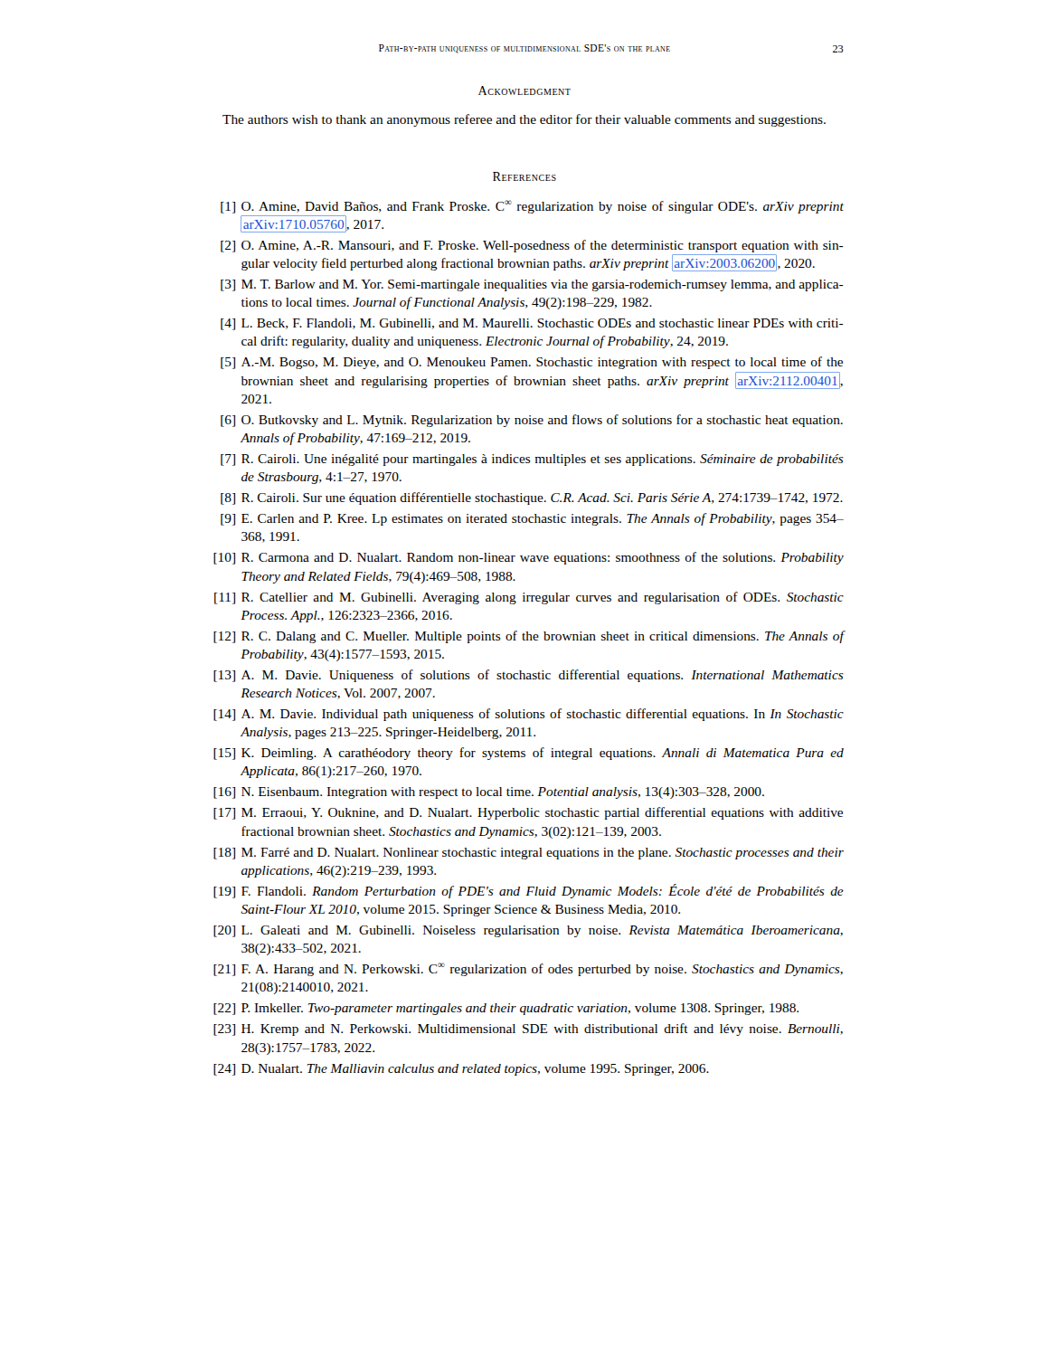Path-by-path uniqueness of multidimensional SDE's on the plane 23
Ackowledgment
The authors wish to thank an anonymous referee and the editor for their valuable comments and suggestions.
References
O. Amine, David Baños, and Frank Proske. C∞ regularization by noise of singular ODE's. arXiv preprint arXiv:1710.05760, 2017.
O. Amine, A.-R. Mansouri, and F. Proske. Well-posedness of the deterministic transport equation with singular velocity field perturbed along fractional brownian paths. arXiv preprint arXiv:2003.06200, 2020.
M. T. Barlow and M. Yor. Semi-martingale inequalities via the garsia-rodemich-rumsey lemma, and applications to local times. Journal of Functional Analysis, 49(2):198–229, 1982.
L. Beck, F. Flandoli, M. Gubinelli, and M. Maurelli. Stochastic ODEs and stochastic linear PDEs with critical drift: regularity, duality and uniqueness. Electronic Journal of Probability, 24, 2019.
A.-M. Bogso, M. Dieye, and O. Menoukeu Pamen. Stochastic integration with respect to local time of the brownian sheet and regularising properties of brownian sheet paths. arXiv preprint arXiv:2112.00401, 2021.
O. Butkovsky and L. Mytnik. Regularization by noise and flows of solutions for a stochastic heat equation. Annals of Probability, 47:169–212, 2019.
R. Cairoli. Une inégalité pour martingales à indices multiples et ses applications. Séminaire de probabilités de Strasbourg, 4:1–27, 1970.
R. Cairoli. Sur une équation différentielle stochastique. C.R. Acad. Sci. Paris Série A, 274:1739–1742, 1972.
E. Carlen and P. Kree. Lp estimates on iterated stochastic integrals. The Annals of Probability, pages 354–368, 1991.
R. Carmona and D. Nualart. Random non-linear wave equations: smoothness of the solutions. Probability Theory and Related Fields, 79(4):469–508, 1988.
R. Catellier and M. Gubinelli. Averaging along irregular curves and regularisation of ODEs. Stochastic Process. Appl., 126:2323–2366, 2016.
R. C. Dalang and C. Mueller. Multiple points of the brownian sheet in critical dimensions. The Annals of Probability, 43(4):1577–1593, 2015.
A. M. Davie. Uniqueness of solutions of stochastic differential equations. International Mathematics Research Notices, Vol. 2007, 2007.
A. M. Davie. Individual path uniqueness of solutions of stochastic differential equations. In In Stochastic Analysis, pages 213–225. Springer-Heidelberg, 2011.
K. Deimling. A carathéodory theory for systems of integral equations. Annali di Matematica Pura ed Applicata, 86(1):217–260, 1970.
N. Eisenbaum. Integration with respect to local time. Potential analysis, 13(4):303–328, 2000.
M. Erraoui, Y. Ouknine, and D. Nualart. Hyperbolic stochastic partial differential equations with additive fractional brownian sheet. Stochastics and Dynamics, 3(02):121–139, 2003.
M. Farré and D. Nualart. Nonlinear stochastic integral equations in the plane. Stochastic processes and their applications, 46(2):219–239, 1993.
F. Flandoli. Random Perturbation of PDE's and Fluid Dynamic Models: École d'été de Probabilités de Saint-Flour XL 2010, volume 2015. Springer Science & Business Media, 2010.
L. Galeati and M. Gubinelli. Noiseless regularisation by noise. Revista Matemática Iberoamericana, 38(2):433–502, 2021.
F. A. Harang and N. Perkowski. C∞ regularization of odes perturbed by noise. Stochastics and Dynamics, 21(08):2140010, 2021.
P. Imkeller. Two-parameter martingales and their quadratic variation, volume 1308. Springer, 1988.
H. Kremp and N. Perkowski. Multidimensional SDE with distributional drift and lévy noise. Bernoulli, 28(3):1757–1783, 2022.
D. Nualart. The Malliavin calculus and related topics, volume 1995. Springer, 2006.